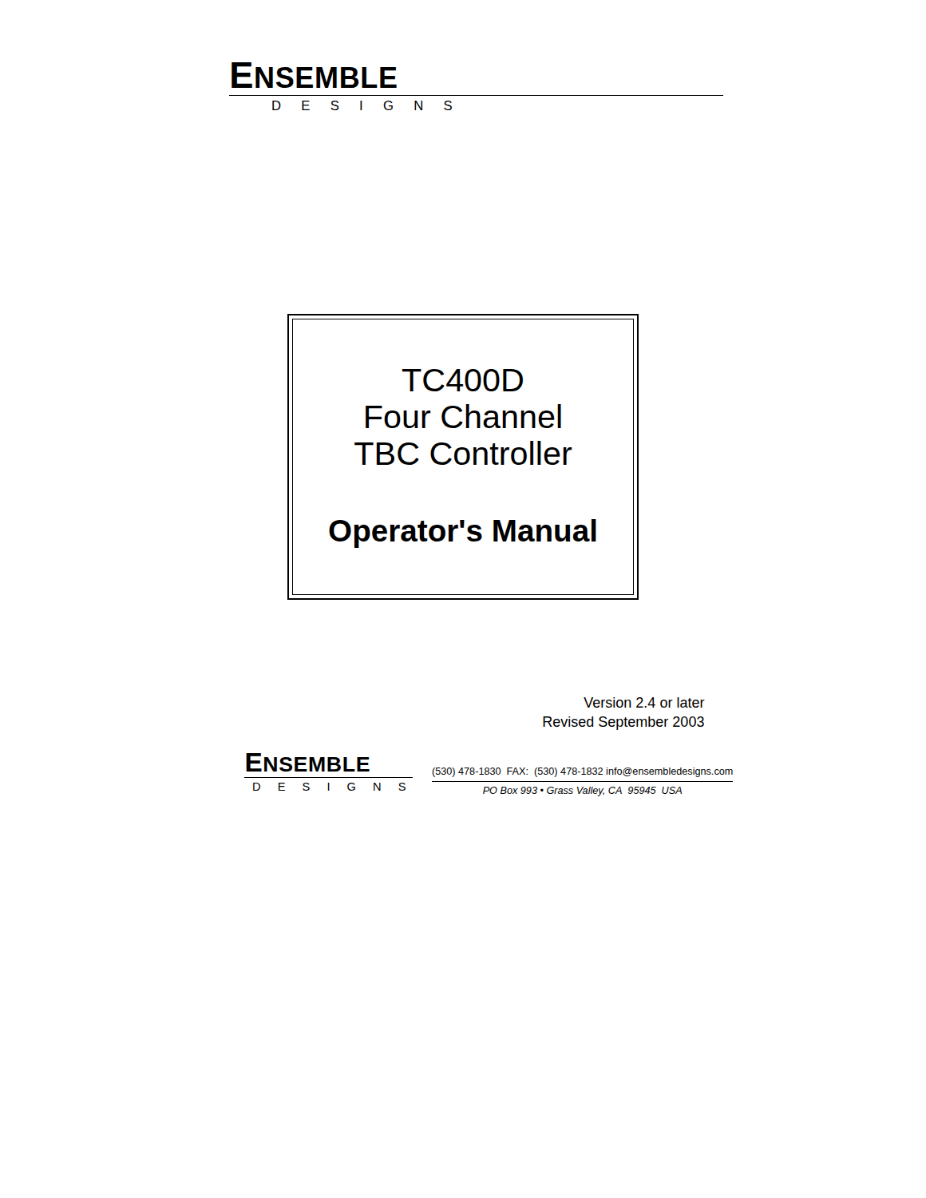ENSEMBLE
D E S I G N S
TC400D
Four Channel
TBC Controller
Operator's Manual
Version 2.4 or later
Revised September 2003
ENSEMBLE
D E S I G N S
(530) 478-1830 FAX: (530) 478-1832 info@ensembledesigns.com
PO Box 993 • Grass Valley, CA 95945 USA